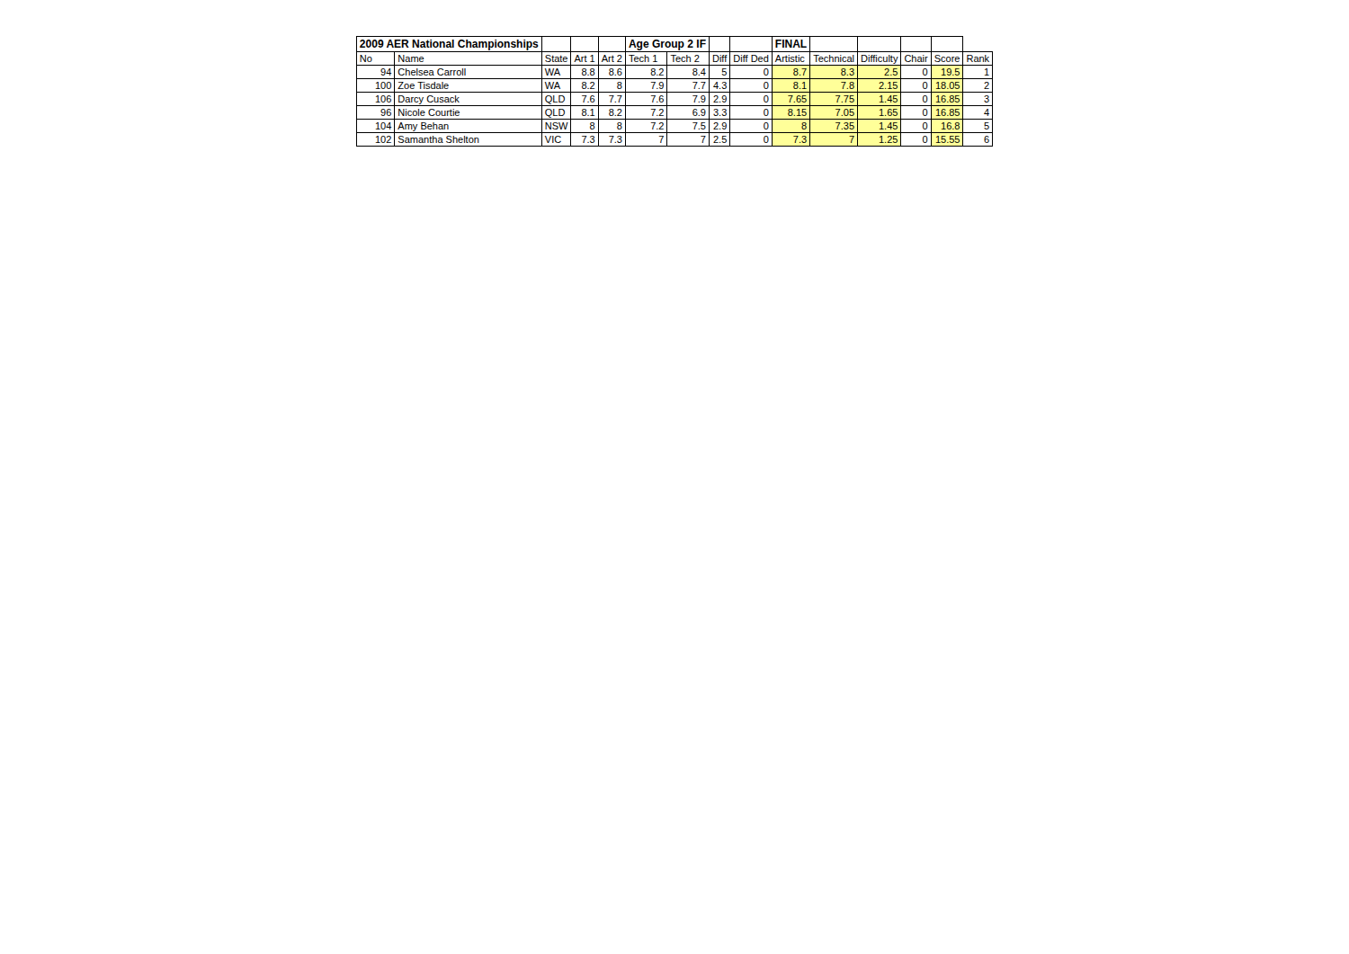| 2009 AER National Championships | | | | Age Group 2 IF | | | FINAL | | | | |
| No | Name | State | Art 1 | Art 2 | Tech 1 | Tech 2 | Diff | Diff Ded | Artistic | Technical | Difficulty | Chair | Score | Rank |
| 94 | Chelsea Carroll | WA | 8.8 | 8.6 | 8.2 | 8.4 | 5 | 0 | 8.7 | 8.3 | 2.5 | 0 | 19.5 | 1 |
| 100 | Zoe Tisdale | WA | 8.2 | 8 | 7.9 | 7.7 | 4.3 | 0 | 8.1 | 7.8 | 2.15 | 0 | 18.05 | 2 |
| 106 | Darcy Cusack | QLD | 7.6 | 7.7 | 7.6 | 7.9 | 2.9 | 0 | 7.65 | 7.75 | 1.45 | 0 | 16.85 | 3 |
| 96 | Nicole Courtie | QLD | 8.1 | 8.2 | 7.2 | 6.9 | 3.3 | 0 | 8.15 | 7.05 | 1.65 | 0 | 16.85 | 4 |
| 104 | Amy Behan | NSW | 8 | 8 | 7.2 | 7.5 | 2.9 | 0 | 8 | 7.35 | 1.45 | 0 | 16.8 | 5 |
| 102 | Samantha Shelton | VIC | 7.3 | 7.3 | 7 | 7 | 2.5 | 0 | 7.3 | 7 | 1.25 | 0 | 15.55 | 6 |